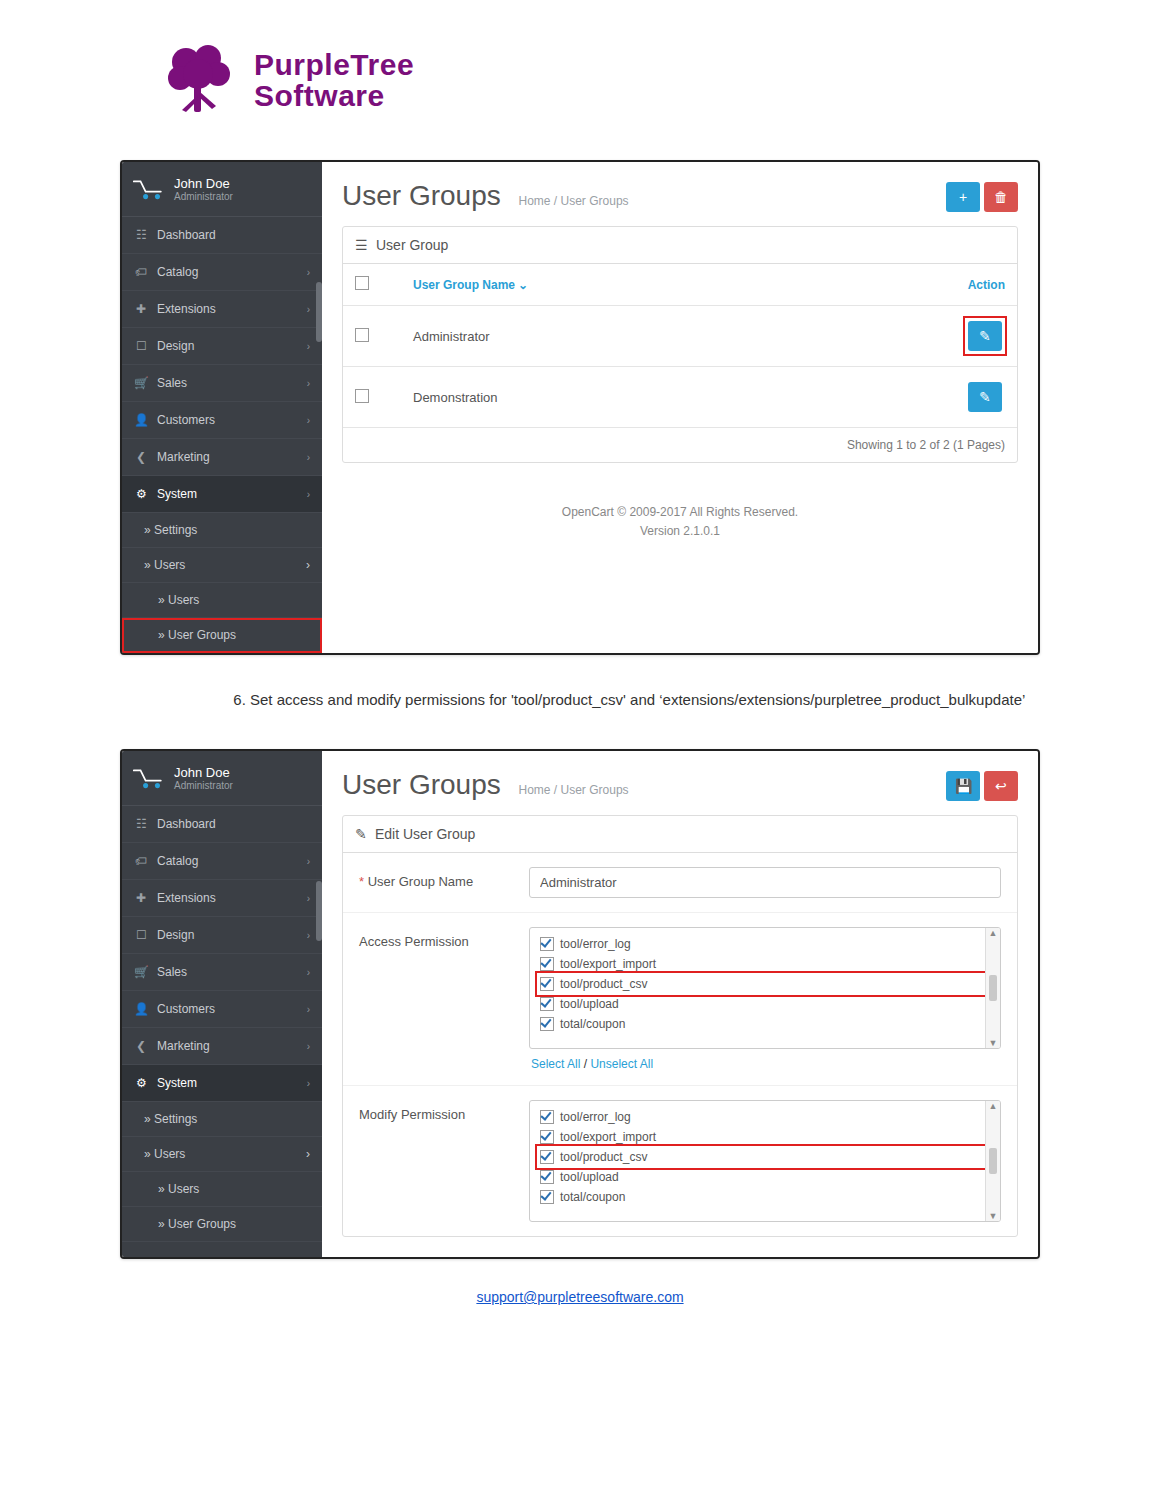PurpleTree Software
John Doe
Administrator
☷ Dashboard
🏷 Catalog›
✚ Extensions›
☐ Design›
🛒 Sales›
👤 Customers›
❮ Marketing›
⚙ System›
» Settings
» Users›
» Users
» User Groups
User Groups Home / User Groups
+ 🗑
☰ User Group
| | User Group Name ⌄ | Action |
| --- | --- | --- |
| | Administrator | ✎ |
| | Demonstration | ✎ |
Showing 1 to 2 of 2 (1 Pages)
OpenCart © 2009-2017 All Rights Reserved.
Version 2.1.0.1
Set access and modify permissions for 'tool/product_csv' and ‘extensions/extensions/purpletree_product_bulkupdate’
John Doe
Administrator
☷ Dashboard
🏷 Catalog›
✚ Extensions›
☐ Design›
🛒 Sales›
👤 Customers›
❮ Marketing›
⚙ System›
» Settings
» Users›
» Users
» User Groups
User Groups Home / User Groups
💾 ↩
✎ Edit User Group
* User Group Name
User Group Name
Access Permission
tool/error_log tool/export_import tool/product_csv tool/upload total/coupon
▲ ▼
Select All / Unselect All
Modify Permission
tool/error_log tool/export_import tool/product_csv tool/upload total/coupon
▲ ▼
support@purpletreesoftware.com